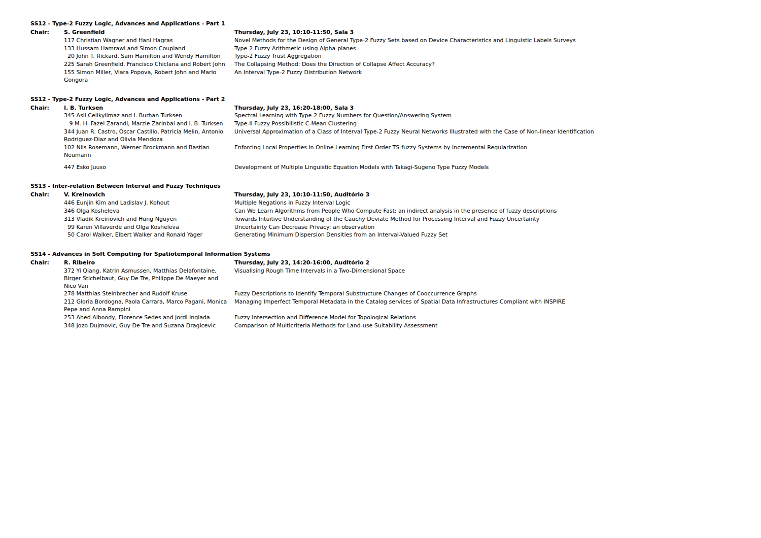SS12 - Type-2 Fuzzy Logic, Advances and Applications - Part 1
| Chair: | S. Greenfield | Thursday, July 23, 10:10-11:50, Sala 3 |
| | 117 Christian Wagner and Hani Hagras | Novel Methods for the Design of General Type-2 Fuzzy Sets based on Device Characteristics and Linguistic Labels Surveys |
| | 133 Hussam Hamrawi and Simon Coupland | Type-2 Fuzzy Arithmetic using Alpha-planes |
| | 20 John T. Rickard, Sam Hamilton and Wendy Hamilton | Type-2 Fuzzy Trust Aggregation |
| | 225 Sarah Greenfield, Francisco Chiclana and Robert John | The Collapsing Method: Does the Direction of Collapse Affect Accuracy? |
| | 155 Simon Miller, Viara Popova, Robert John and Mario Gongora | An Interval Type-2 Fuzzy Distribution Network |
SS12 - Type-2 Fuzzy Logic, Advances and Applications - Part 2
| Chair: | I. B. Turksen | Thursday, July 23, 16:20-18:00, Sala 3 |
| | 345 Asli Celikyilmaz and I. Burhan Turksen | Spectral Learning with Type-2 Fuzzy Numbers for Question/Answering System |
| | 9 M. H. Fazel Zarandi, Marzie Zarinbal and I. B. Turksen | Type-II Fuzzy Possibilistic C-Mean Clustering |
| | 344 Juan R. Castro, Oscar Castillo, Patricia Melin, Antonio Rodriguez-Diaz and Olivia Mendoza | Universal Approximation of a Class of Interval Type-2 Fuzzy Neural Networks Illustrated with the Case of Non-linear Identification |
| | 102 Nils Rosemann, Werner Brockmann and Bastian Neumann | Enforcing Local Properties in Online Learning First Order TS-fuzzy Systems by Incremental Regularization |
| | 447 Esko Juuso | Development of Multiple Linguistic Equation Models with Takagi-Sugeno Type Fuzzy Models |
SS13 - Inter-relation Between Interval and Fuzzy Techniques
| Chair: | V. Kreinovich | Thursday, July 23, 10:10-11:50, Auditório 3 |
| | 446 Eunjin Kim and Ladislav J. Kohout | Multiple Negations in Fuzzy Interval Logic |
| | 346 Olga Kosheleva | Can We Learn Algorithms from People Who Compute Fast: an indirect analysis in the presence of fuzzy descriptions |
| | 313 Vladik Kreinovich and Hung Nguyen | Towards Intuitive Understanding of the Cauchy Deviate Method for Processing Interval and Fuzzy Uncertainty |
| | 99 Karen Villaverde and Olga Kosheleva | Uncertainty Can Decrease Privacy: an observation |
| | 50 Carol Walker, Elbert Walker and Ronald Yager | Generating Minimum Dispersion Densities from an Interval-Valued Fuzzy Set |
SS14 - Advances in Soft Computing for Spatiotemporal Information Systems
| Chair: | R. Ribeiro | Thursday, July 23, 14:20-16:00, Auditório 2 |
| | 372 Yi Qiang, Katrin Asmussen, Matthias Delafontaine, Birger Stichelbaut, Guy De Tre, Philippe De Maeyer and Nico Van | Visualising Rough Time Intervals in a Two-Dimensional Space |
| | 278 Matthias Steinbrecher and Rudolf Kruse | Fuzzy Descriptions to Identify Temporal Substructure Changes of Cooccurrence Graphs |
| | 212 Gloria Bordogna, Paola Carrara, Marco Pagani, Monica Pepe and Anna Rampini | Managing Imperfect Temporal Metadata in the Catalog services of Spatial Data Infrastructures Compliant with INSPIRE |
| | 253 Ahed Alboody, Florence Sedes and Jordi Inglada | Fuzzy Intersection and Difference Model for Topological Relations |
| | 348 Jozo Dujmovic, Guy De Tre and Suzana Dragicevic | Comparison of Multicriteria Methods for Land-use Suitability Assessment |